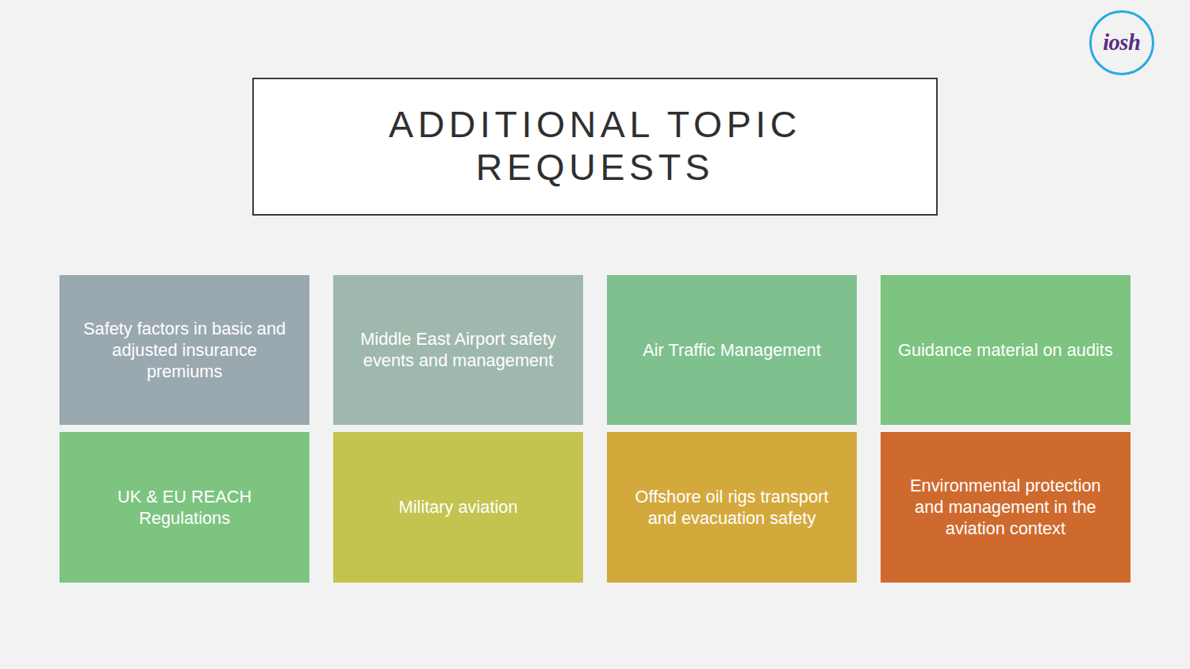iosh
Additional Topic Requests
Safety factors in basic and adjusted insurance premiums
Middle East Airport safety events and management
Air Traffic Management
Guidance material on audits
UK & EU REACH Regulations
Military aviation
Offshore oil rigs transport and evacuation safety
Environmental protection and management in the aviation context